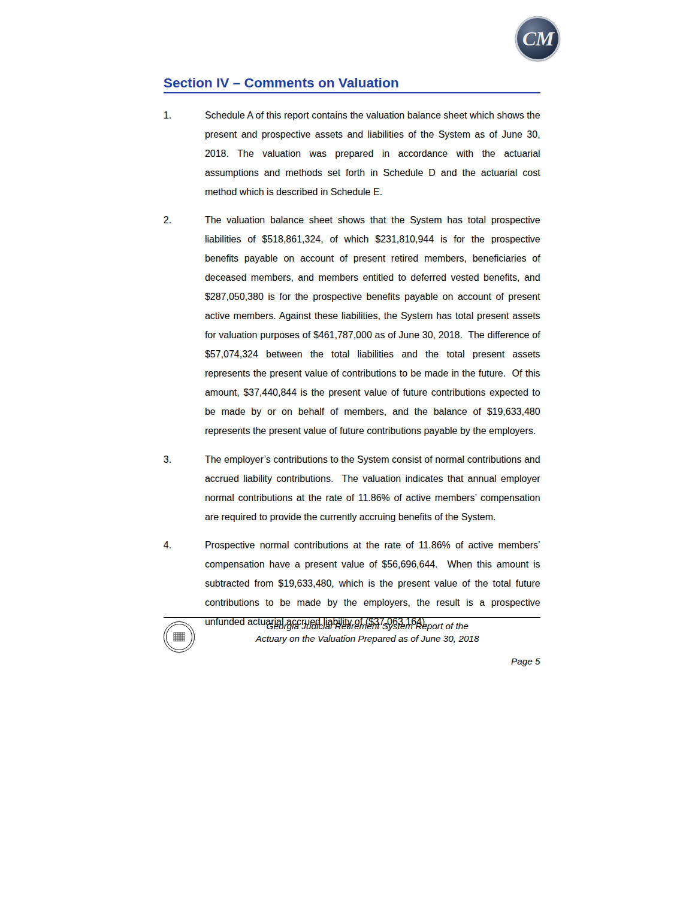CM
Section IV – Comments on Valuation
1. Schedule A of this report contains the valuation balance sheet which shows the present and prospective assets and liabilities of the System as of June 30, 2018. The valuation was prepared in accordance with the actuarial assumptions and methods set forth in Schedule D and the actuarial cost method which is described in Schedule E.
2. The valuation balance sheet shows that the System has total prospective liabilities of $518,861,324, of which $231,810,944 is for the prospective benefits payable on account of present retired members, beneficiaries of deceased members, and members entitled to deferred vested benefits, and $287,050,380 is for the prospective benefits payable on account of present active members. Against these liabilities, the System has total present assets for valuation purposes of $461,787,000 as of June 30, 2018. The difference of $57,074,324 between the total liabilities and the total present assets represents the present value of contributions to be made in the future. Of this amount, $37,440,844 is the present value of future contributions expected to be made by or on behalf of members, and the balance of $19,633,480 represents the present value of future contributions payable by the employers.
3. The employer’s contributions to the System consist of normal contributions and accrued liability contributions. The valuation indicates that annual employer normal contributions at the rate of 11.86% of active members’ compensation are required to provide the currently accruing benefits of the System.
4. Prospective normal contributions at the rate of 11.86% of active members’ compensation have a present value of $56,696,644. When this amount is subtracted from $19,633,480, which is the present value of the total future contributions to be made by the employers, the result is a prospective unfunded actuarial accrued liability of ($37,063,164).
Georgia Judicial Retirement System Report of the
Actuary on the Valuation Prepared as of June 30, 2018
Page 5